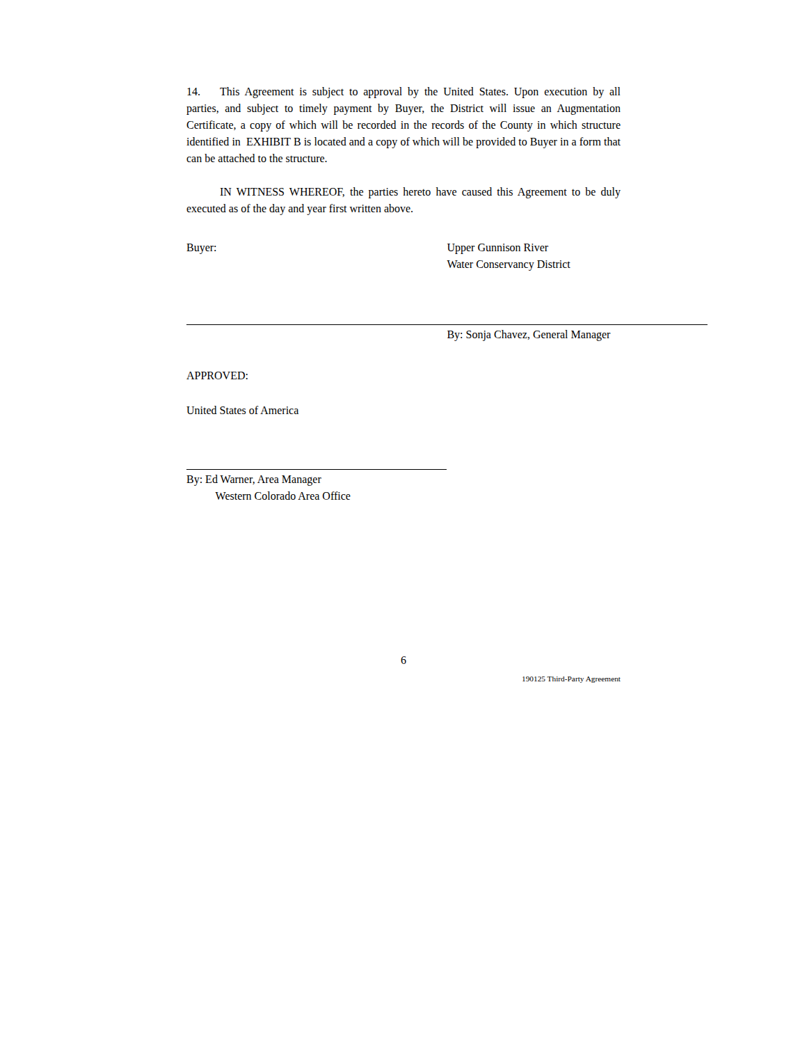14. This Agreement is subject to approval by the United States. Upon execution by all parties, and subject to timely payment by Buyer, the District will issue an Augmentation Certificate, a copy of which will be recorded in the records of the County in which structure identified in EXHIBIT B is located and a copy of which will be provided to Buyer in a form that can be attached to the structure.
IN WITNESS WHEREOF, the parties hereto have caused this Agreement to be duly executed as of the day and year first written above.
| Buyer: | Upper Gunnison River Water Conservancy District |
| | By: Sonja Chavez, General Manager |
APPROVED:
United States of America
By: Ed Warner, Area Manager
Western Colorado Area Office
6
190125 Third-Party Agreement